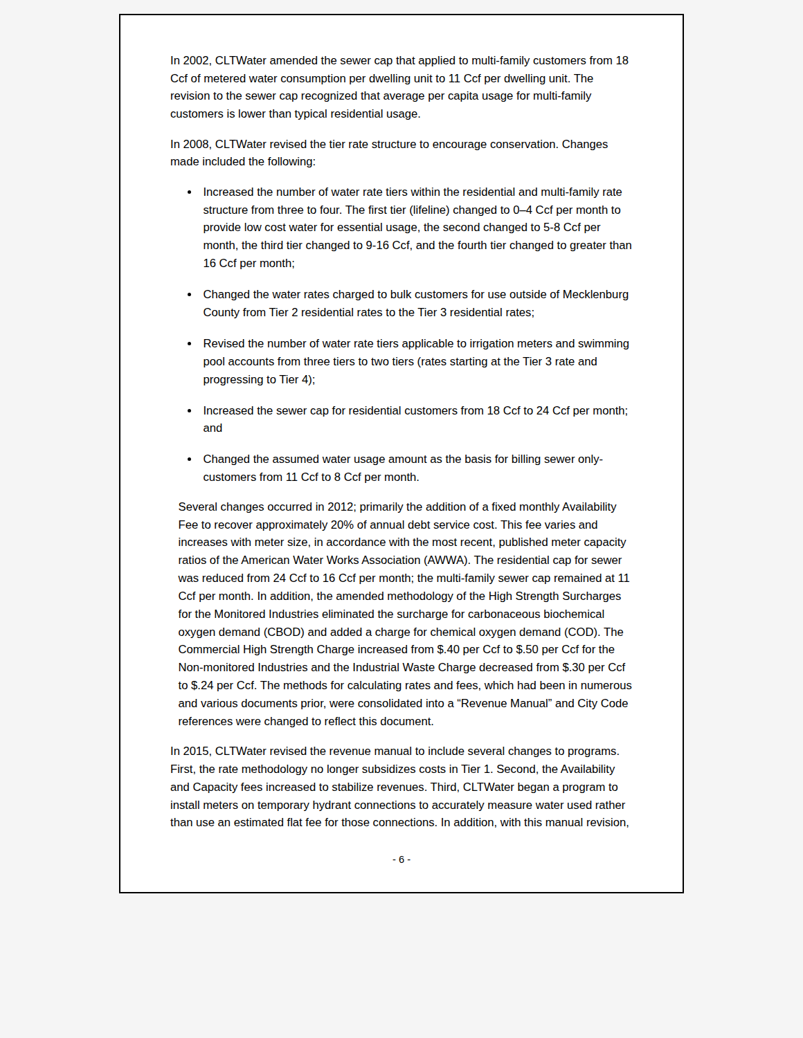In 2002, CLTWater amended the sewer cap that applied to multi-family customers from 18 Ccf of metered water consumption per dwelling unit to 11 Ccf per dwelling unit. The revision to the sewer cap recognized that average per capita usage for multi-family customers is lower than typical residential usage.
In 2008, CLTWater revised the tier rate structure to encourage conservation. Changes made included the following:
Increased the number of water rate tiers within the residential and multi-family rate structure from three to four. The first tier (lifeline) changed to 0–4 Ccf per month to provide low cost water for essential usage, the second changed to 5-8 Ccf per month, the third tier changed to 9-16 Ccf, and the fourth tier changed to greater than 16 Ccf per month;
Changed the water rates charged to bulk customers for use outside of Mecklenburg County from Tier 2 residential rates to the Tier 3 residential rates;
Revised the number of water rate tiers applicable to irrigation meters and swimming pool accounts from three tiers to two tiers (rates starting at the Tier 3 rate and progressing to Tier 4);
Increased the sewer cap for residential customers from 18 Ccf to 24 Ccf per month; and
Changed the assumed water usage amount as the basis for billing sewer only-customers from 11 Ccf to 8 Ccf per month.
Several changes occurred in 2012; primarily the addition of a fixed monthly Availability Fee to recover approximately 20% of annual debt service cost. This fee varies and increases with meter size, in accordance with the most recent, published meter capacity ratios of the American Water Works Association (AWWA). The residential cap for sewer was reduced from 24 Ccf to 16 Ccf per month; the multi-family sewer cap remained at 11 Ccf per month. In addition, the amended methodology of the High Strength Surcharges for the Monitored Industries eliminated the surcharge for carbonaceous biochemical oxygen demand (CBOD) and added a charge for chemical oxygen demand (COD). The Commercial High Strength Charge increased from $.40 per Ccf to $.50 per Ccf for the Non-monitored Industries and the Industrial Waste Charge decreased from $.30 per Ccf to $.24 per Ccf. The methods for calculating rates and fees, which had been in numerous and various documents prior, were consolidated into a “Revenue Manual” and City Code references were changed to reflect this document.
In 2015, CLTWater revised the revenue manual to include several changes to programs. First, the rate methodology no longer subsidizes costs in Tier 1. Second, the Availability and Capacity fees increased to stabilize revenues. Third, CLTWater began a program to install meters on temporary hydrant connections to accurately measure water used rather than use an estimated flat fee for those connections. In addition, with this manual revision,
- 6 -